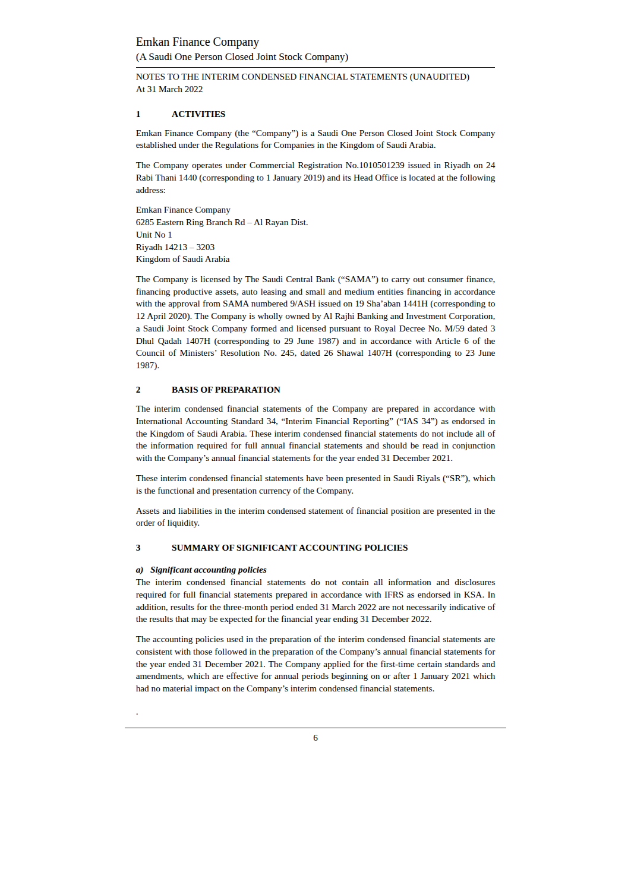Emkan Finance Company
(A Saudi One Person Closed Joint Stock Company)
NOTES TO THE INTERIM CONDENSED FINANCIAL STATEMENTS (UNAUDITED)
At 31 March 2022
1 ACTIVITIES
Emkan Finance Company (the “Company”) is a Saudi One Person Closed Joint Stock Company established under the Regulations for Companies in the Kingdom of Saudi Arabia.
The Company operates under Commercial Registration No.1010501239 issued in Riyadh on 24 Rabi Thani 1440 (corresponding to 1 January 2019) and its Head Office is located at the following address:
Emkan Finance Company
6285 Eastern Ring Branch Rd – Al Rayan Dist.
Unit No 1
Riyadh 14213 – 3203
Kingdom of Saudi Arabia
The Company is licensed by The Saudi Central Bank (“SAMA”) to carry out consumer finance, financing productive assets, auto leasing and small and medium entities financing in accordance with the approval from SAMA numbered 9/ASH issued on 19 Sha’aban 1441H (corresponding to 12 April 2020). The Company is wholly owned by Al Rajhi Banking and Investment Corporation, a Saudi Joint Stock Company formed and licensed pursuant to Royal Decree No. M/59 dated 3 Dhul Qadah 1407H (corresponding to 29 June 1987) and in accordance with Article 6 of the Council of Ministers’ Resolution No. 245, dated 26 Shawal 1407H (corresponding to 23 June 1987).
2 BASIS OF PREPARATION
The interim condensed financial statements of the Company are prepared in accordance with International Accounting Standard 34, “Interim Financial Reporting” (“IAS 34”) as endorsed in the Kingdom of Saudi Arabia. These interim condensed financial statements do not include all of the information required for full annual financial statements and should be read in conjunction with the Company’s annual financial statements for the year ended 31 December 2021.
These interim condensed financial statements have been presented in Saudi Riyals (“SR”), which is the functional and presentation currency of the Company.
Assets and liabilities in the interim condensed statement of financial position are presented in the order of liquidity.
3 SUMMARY OF SIGNIFICANT ACCOUNTING POLICIES
a) Significant accounting policies
The interim condensed financial statements do not contain all information and disclosures required for full financial statements prepared in accordance with IFRS as endorsed in KSA. In addition, results for the three-month period ended 31 March 2022 are not necessarily indicative of the results that may be expected for the financial year ending 31 December 2022.
The accounting policies used in the preparation of the interim condensed financial statements are consistent with those followed in the preparation of the Company’s annual financial statements for the year ended 31 December 2021. The Company applied for the first-time certain standards and amendments, which are effective for annual periods beginning on or after 1 January 2021 which had no material impact on the Company’s interim condensed financial statements.
.
6